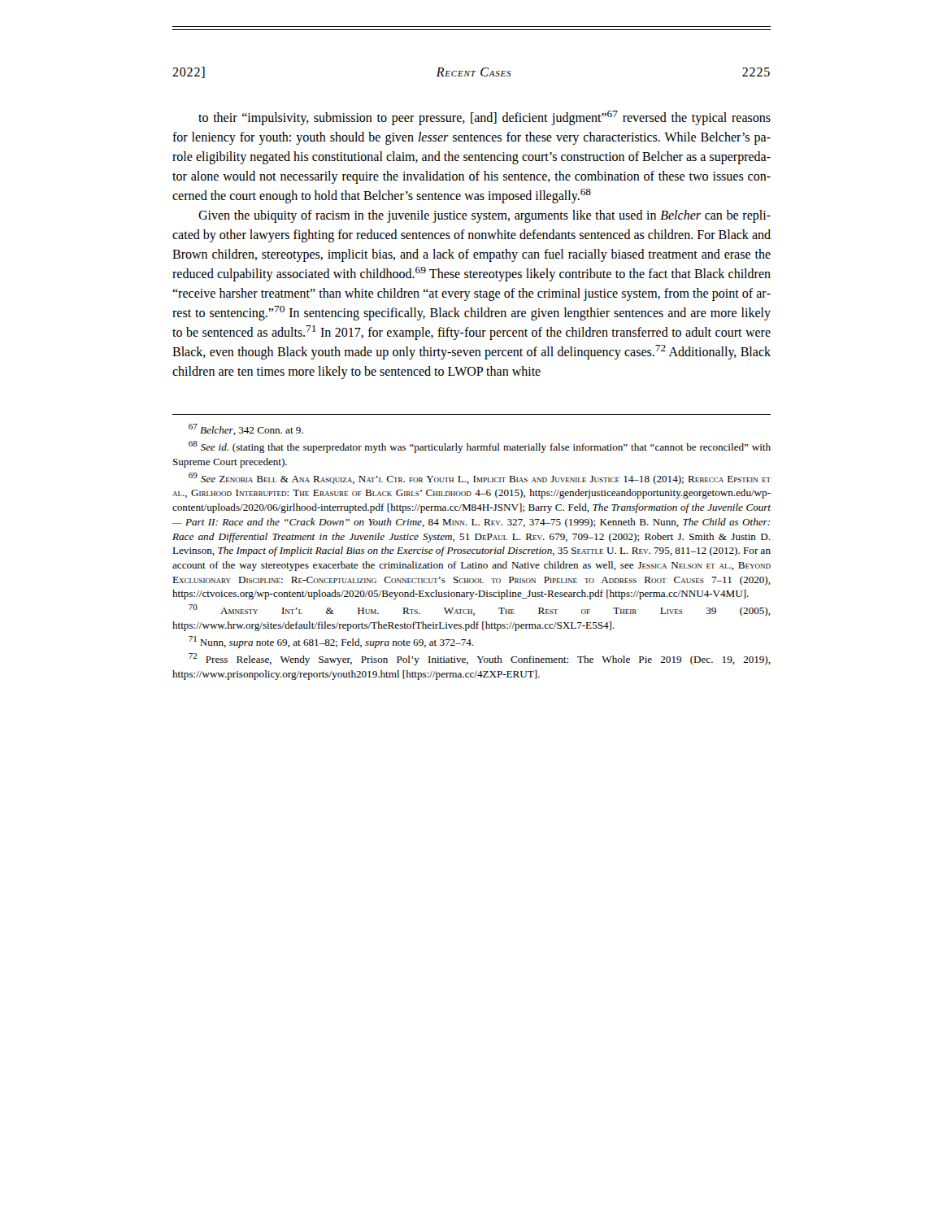2022] Recent Cases 2225
to their “impulsivity, submission to peer pressure, [and] deficient judgment”67 reversed the typical reasons for leniency for youth: youth should be given lesser sentences for these very characteristics. While Belcher’s parole eligibility negated his constitutional claim, and the sentencing court’s construction of Belcher as a superpredator alone would not necessarily require the invalidation of his sentence, the combination of these two issues concerned the court enough to hold that Belcher’s sentence was imposed illegally.68
Given the ubiquity of racism in the juvenile justice system, arguments like that used in Belcher can be replicated by other lawyers fighting for reduced sentences of nonwhite defendants sentenced as children. For Black and Brown children, stereotypes, implicit bias, and a lack of empathy can fuel racially biased treatment and erase the reduced culpability associated with childhood.69 These stereotypes likely contribute to the fact that Black children “receive harsher treatment” than white children “at every stage of the criminal justice system, from the point of arrest to sentencing.”70 In sentencing specifically, Black children are given lengthier sentences and are more likely to be sentenced as adults.71 In 2017, for example, fifty-four percent of the children transferred to adult court were Black, even though Black youth made up only thirty-seven percent of all delinquency cases.72 Additionally, Black children are ten times more likely to be sentenced to LWOP than white
67 Belcher, 342 Conn. at 9.
68 See id. (stating that the superpredator myth was “particularly harmful materially false information” that “cannot be reconciled” with Supreme Court precedent).
69 See Zenobia Bell & Ana Rasquiza, Nat’l Ctr. for Youth L., Implicit Bias and Juvenile Justice 14–18 (2014); Rebecca Epstein et al., Girlhood Interrupted: The Erasure of Black Girls’ Childhood 4–6 (2015), https://genderjusticeandopportunity.georgetown.edu/wp-content/uploads/2020/06/girlhood-interrupted.pdf [https://perma.cc/M84H-JSNV]; Barry C. Feld, The Transformation of the Juvenile Court — Part II: Race and the “Crack Down” on Youth Crime, 84 Minn. L. Rev. 327, 374–75 (1999); Kenneth B. Nunn, The Child as Other: Race and Differential Treatment in the Juvenile Justice System, 51 DePaul L. Rev. 679, 709–12 (2002); Robert J. Smith & Justin D. Levinson, The Impact of Implicit Racial Bias on the Exercise of Prosecutorial Discretion, 35 Seattle U. L. Rev. 795, 811–12 (2012). For an account of the way stereotypes exacerbate the criminalization of Latino and Native children as well, see Jessica Nelson et al., Beyond Exclusionary Discipline: Re-Conceptualizing Connecticut’s School to Prison Pipeline to Address Root Causes 7–11 (2020), https://ctvoices.org/wp-content/uploads/2020/05/Beyond-Exclusionary-Discipline_Just-Research.pdf [https://perma.cc/NNU4-V4MU].
70 Amnesty Int’l & Hum. Rts. Watch, The Rest of Their Lives 39 (2005), https://www.hrw.org/sites/default/files/reports/TheRestofTheirLives.pdf [https://perma.cc/SXL7-E5S4].
71 Nunn, supra note 69, at 681–82; Feld, supra note 69, at 372–74.
72 Press Release, Wendy Sawyer, Prison Pol’y Initiative, Youth Confinement: The Whole Pie 2019 (Dec. 19, 2019), https://www.prisonpolicy.org/reports/youth2019.html [https://perma.cc/4ZXP-ERUT].